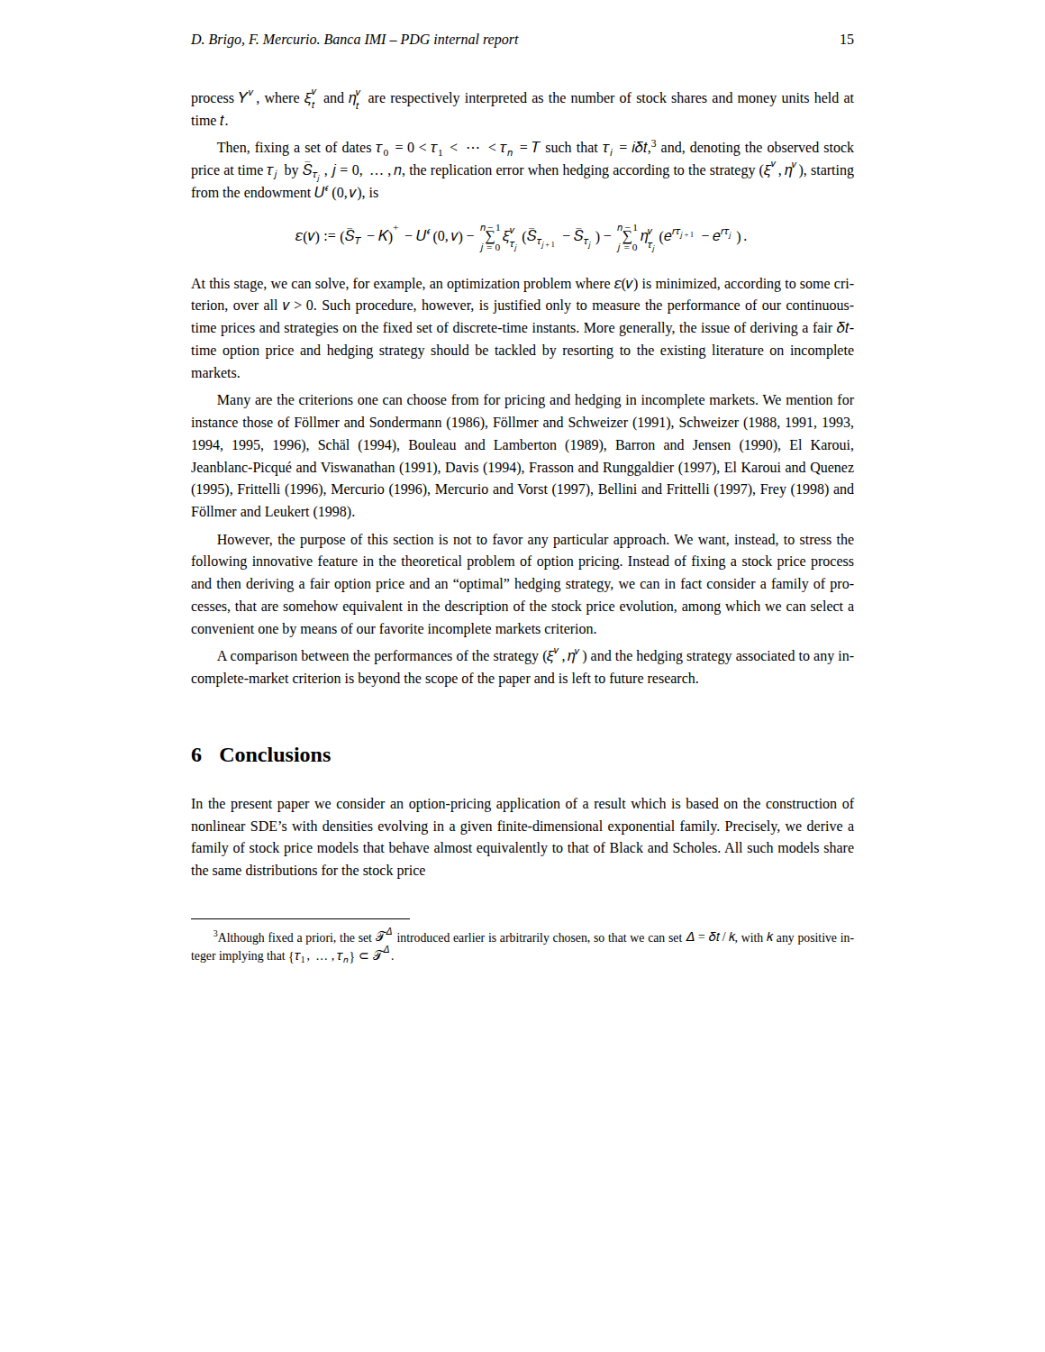D. Brigo, F. Mercurio. Banca IMI – PDG internal report 15
process Yν, where ξtν and ηtν are respectively interpreted as the number of stock shares and money units held at time t.
Then, fixing a set of dates τ0=0<τ1<⋯<τn=T such that τi=iδt,3 and, denoting the observed stock price at time τj by S¯τj, j=0,…,n, the replication error when hedging according to the strategy (ξν,ην), starting from the endowment Uϵ(0,ν), is
ε(ν) := (S¯T−K) + − Uϵ(0,ν) − ∑ j=0 n−1 ξτjν (S¯τj+1−S¯τj) − ∑ j=0 n−1 ητjν (erτj+1−erτj) .
At this stage, we can solve, for example, an optimization problem where ε(ν) is minimized, according to some criterion, over all ν>0. Such procedure, however, is justified only to measure the performance of our continuous-time prices and strategies on the fixed set of discrete-time instants. More generally, the issue of deriving a fair δt-time option price and hedging strategy should be tackled by resorting to the existing literature on incomplete markets.
Many are the criterions one can choose from for pricing and hedging in incomplete markets. We mention for instance those of Föllmer and Sondermann (1986), Föllmer and Schweizer (1991), Schweizer (1988, 1991, 1993, 1994, 1995, 1996), Schäl (1994), Bouleau and Lamberton (1989), Barron and Jensen (1990), El Karoui, Jeanblanc-Picqué and Viswanathan (1991), Davis (1994), Frasson and Runggaldier (1997), El Karoui and Quenez (1995), Frittelli (1996), Mercurio (1996), Mercurio and Vorst (1997), Bellini and Frittelli (1997), Frey (1998) and Föllmer and Leukert (1998).
However, the purpose of this section is not to favor any particular approach. We want, instead, to stress the following innovative feature in the theoretical problem of option pricing. Instead of fixing a stock price process and then deriving a fair option price and an “optimal” hedging strategy, we can in fact consider a family of processes, that are somehow equivalent in the description of the stock price evolution, among which we can select a convenient one by means of our favorite incomplete markets criterion.
A comparison between the performances of the strategy (ξν,ην) and the hedging strategy associated to any incomplete-market criterion is beyond the scope of the paper and is left to future research.
6 Conclusions
In the present paper we consider an option-pricing application of a result which is based on the construction of nonlinear SDE’s with densities evolving in a given finite-dimensional exponential family. Precisely, we derive a family of stock price models that behave almost equivalently to that of Black and Scholes. All such models share the same distributions for the stock price
3Although fixed a priori, the set 𝒯Δ introduced earlier is arbitrarily chosen, so that we can set Δ=δt/k, with k any positive integer implying that {τ1,…,τn}⊂𝒯Δ.